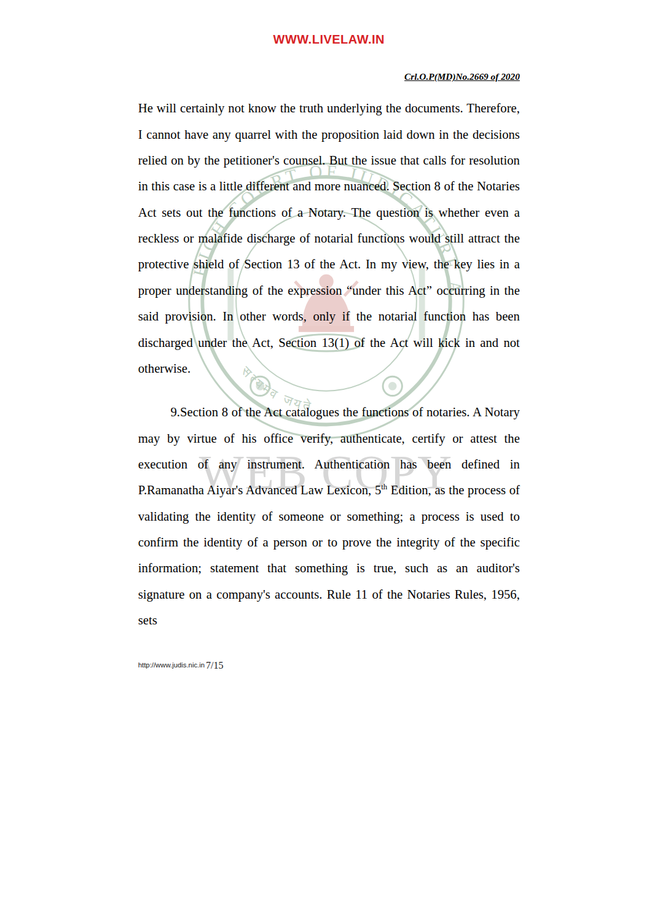HIGH COURT OF JUDICATURE AT MADRAS सत्यमेव जयते
WEB COPY
WWW.LIVELAW.IN
Crl.O.P(MD)No.2669 of 2020
He will certainly not know the truth underlying the documents. Therefore, I cannot have any quarrel with the proposition laid down in the decisions relied on by the petitioner's counsel. But the issue that calls for resolution in this case is a little different and more nuanced. Section 8 of the Notaries Act sets out the functions of a Notary. The question is whether even a reckless or malafide discharge of notarial functions would still attract the protective shield of Section 13 of the Act. In my view, the key lies in a proper understanding of the expression “under this Act” occurring in the said provision. In other words, only if the notarial function has been discharged under the Act, Section 13(1) of the Act will kick in and not otherwise.
9.Section 8 of the Act catalogues the functions of notaries. A Notary may by virtue of his office verify, authenticate, certify or attest the execution of any instrument. Authentication has been defined in P.Ramanatha Aiyar's Advanced Law Lexicon, 5th Edition, as the process of validating the identity of someone or something; a process is used to confirm the identity of a person or to prove the integrity of the specific information; statement that something is true, such as an auditor's signature on a company's accounts. Rule 11 of the Notaries Rules, 1956, sets
http://www.judis.nic.in 7/15